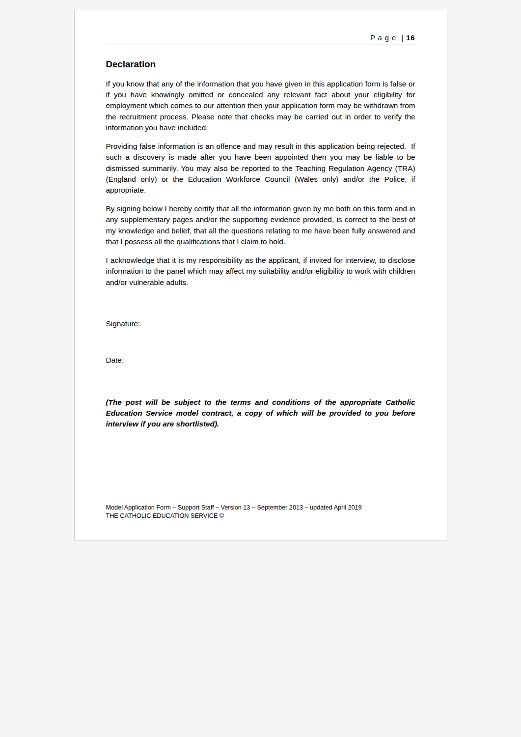P a g e | 16
Declaration
If you know that any of the information that you have given in this application form is false or if you have knowingly omitted or concealed any relevant fact about your eligibility for employment which comes to our attention then your application form may be withdrawn from the recruitment process. Please note that checks may be carried out in order to verify the information you have included.
Providing false information is an offence and may result in this application being rejected. If such a discovery is made after you have been appointed then you may be liable to be dismissed summarily. You may also be reported to the Teaching Regulation Agency (TRA) (England only) or the Education Workforce Council (Wales only) and/or the Police, if appropriate.
By signing below I hereby certify that all the information given by me both on this form and in any supplementary pages and/or the supporting evidence provided, is correct to the best of my knowledge and belief, that all the questions relating to me have been fully answered and that I possess all the qualifications that I claim to hold.
I acknowledge that it is my responsibility as the applicant, if invited for interview, to disclose information to the panel which may affect my suitability and/or eligibility to work with children and/or vulnerable adults.
Signature:
Date:
(The post will be subject to the terms and conditions of the appropriate Catholic Education Service model contract, a copy of which will be provided to you before interview if you are shortlisted).
Model Application Form – Support Staff – Version 13 – September 2013 – updated April 2019
THE CATHOLIC EDUCATION SERVICE ©